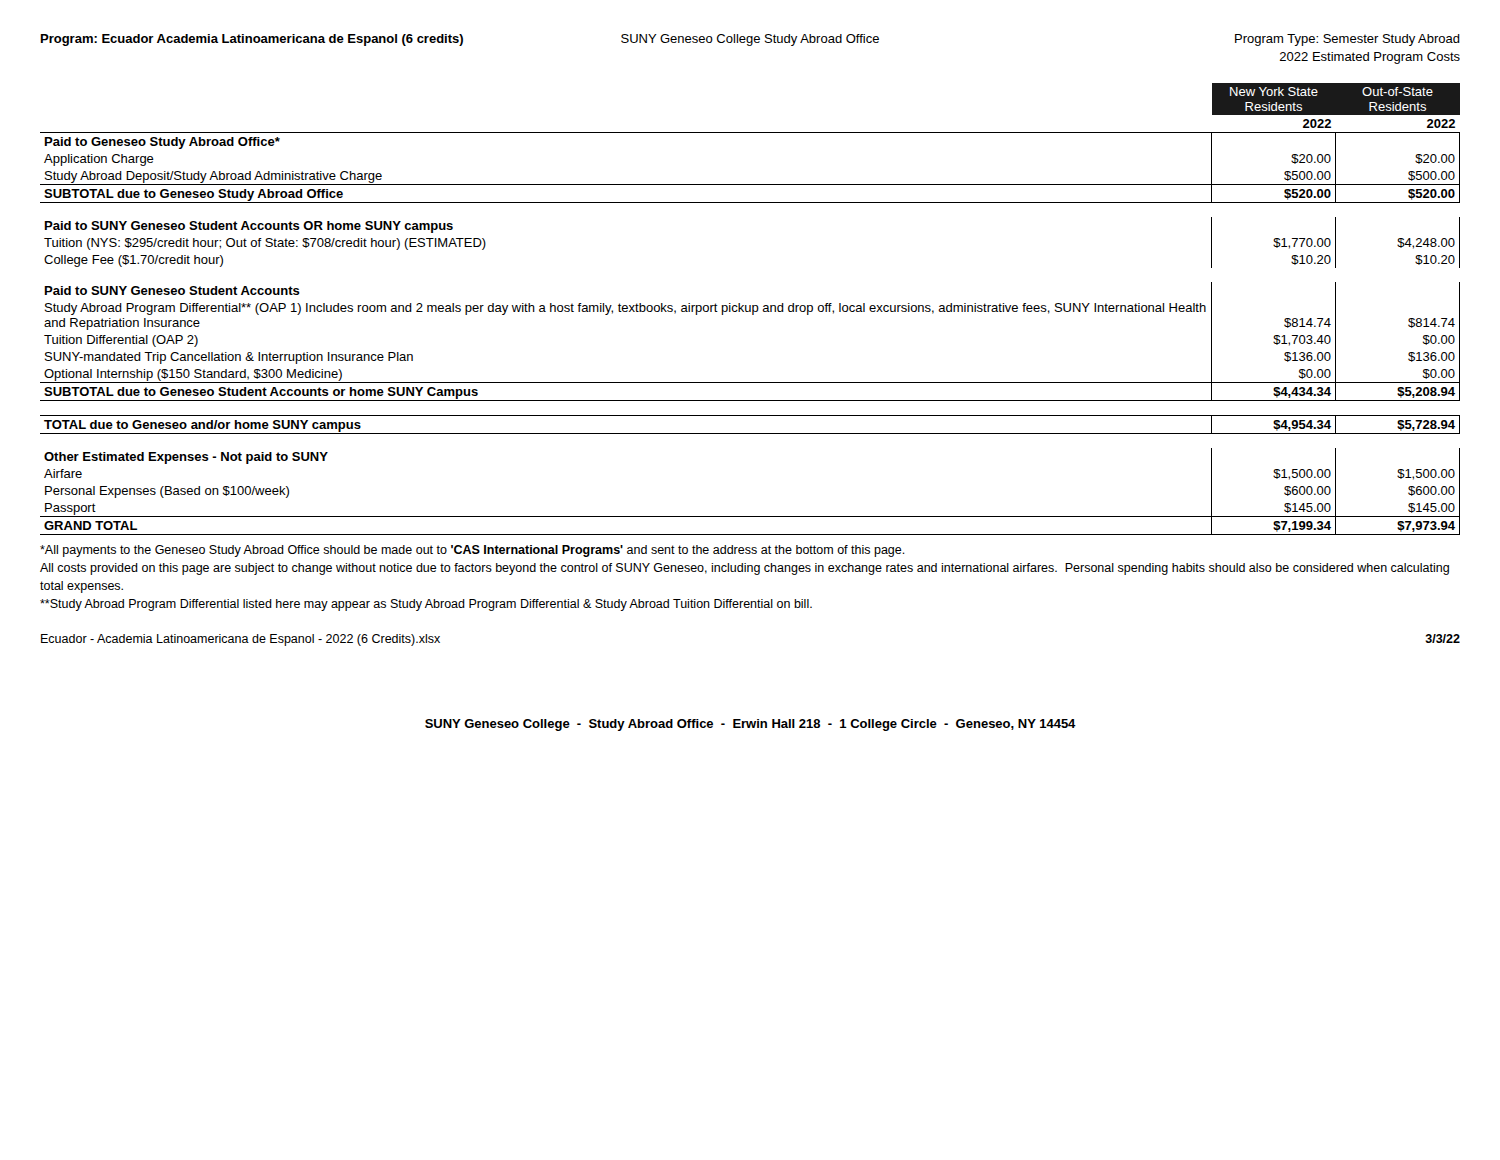Program: Ecuador Academia Latinoamericana de Espanol (6 credits)
SUNY Geneseo College Study Abroad Office
Program Type: Semester Study Abroad
2022 Estimated Program Costs
| | New York State Residents | Out-of-State Residents |
| | 2022 | 2022 |
| Paid to Geneseo Study Abroad Office* | | |
| Application Charge | $20.00 | $20.00 |
| Study Abroad Deposit/Study Abroad Administrative Charge | $500.00 | $500.00 |
| SUBTOTAL due to Geneseo Study Abroad Office | $520.00 | $520.00 |
| Paid to SUNY Geneseo Student Accounts OR home SUNY campus | | |
| Tuition (NYS: $295/credit hour; Out of State: $708/credit hour) (ESTIMATED) | $1,770.00 | $4,248.00 |
| College Fee ($1.70/credit hour) | $10.20 | $10.20 |
| Paid to SUNY Geneseo Student Accounts | | |
| Study Abroad Program Differential** (OAP 1) Includes room and 2 meals per day with a host family, textbooks, airport pickup and drop off, local excursions, administrative fees, SUNY International Health and Repatriation Insurance | $814.74 | $814.74 |
| Tuition Differential (OAP 2) | $1,703.40 | $0.00 |
| SUNY-mandated Trip Cancellation & Interruption Insurance Plan | $136.00 | $136.00 |
| Optional Internship ($150 Standard, $300 Medicine) | $0.00 | $0.00 |
| SUBTOTAL due to Geneseo Student Accounts or home SUNY Campus | $4,434.34 | $5,208.94 |
| TOTAL due to Geneseo and/or home SUNY campus | $4,954.34 | $5,728.94 |
| Other Estimated Expenses - Not paid to SUNY | | |
| Airfare | $1,500.00 | $1,500.00 |
| Personal Expenses (Based on $100/week) | $600.00 | $600.00 |
| Passport | $145.00 | $145.00 |
| GRAND TOTAL | $7,199.34 | $7,973.94 |
*All payments to the Geneseo Study Abroad Office should be made out to 'CAS International Programs' and sent to the address at the bottom of this page.
All costs provided on this page are subject to change without notice due to factors beyond the control of SUNY Geneseo, including changes in exchange rates and international airfares. Personal spending habits should also be considered when calculating total expenses.
**Study Abroad Program Differential listed here may appear as Study Abroad Program Differential & Study Abroad Tuition Differential on bill.
Ecuador - Academia Latinoamericana de Espanol - 2022 (6 Credits).xlsx 3/3/22
SUNY Geneseo College - Study Abroad Office - Erwin Hall 218 - 1 College Circle - Geneseo, NY 14454